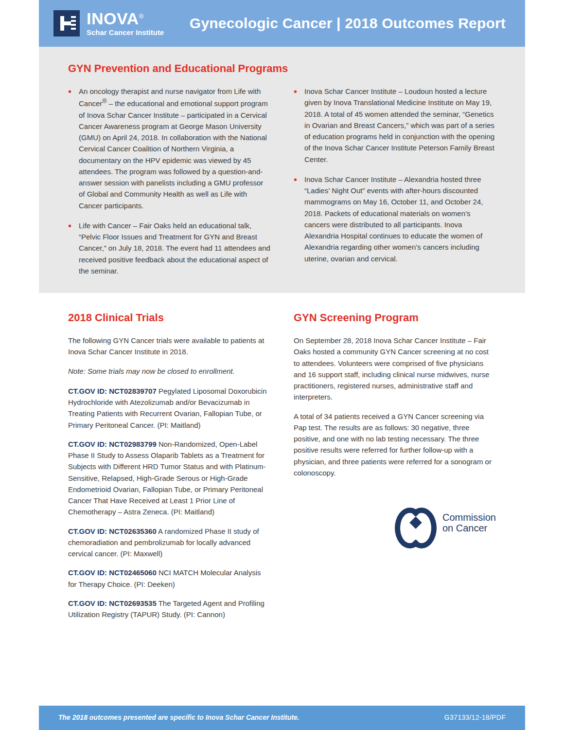INOVA® Schar Cancer Institute
Gynecologic Cancer | 2018 Outcomes Report
GYN Prevention and Educational Programs
An oncology therapist and nurse navigator from Life with Cancer® – the educational and emotional support program of Inova Schar Cancer Institute – participated in a Cervical Cancer Awareness program at George Mason University (GMU) on April 24, 2018. In collaboration with the National Cervical Cancer Coalition of Northern Virginia, a documentary on the HPV epidemic was viewed by 45 attendees. The program was followed by a question-and-answer session with panelists including a GMU professor of Global and Community Health as well as Life with Cancer participants.
Life with Cancer – Fair Oaks held an educational talk, “Pelvic Floor Issues and Treatment for GYN and Breast Cancer,” on July 18, 2018. The event had 11 attendees and received positive feedback about the educational aspect of the seminar.
Inova Schar Cancer Institute – Loudoun hosted a lecture given by Inova Translational Medicine Institute on May 19, 2018. A total of 45 women attended the seminar, “Genetics in Ovarian and Breast Cancers,” which was part of a series of education programs held in conjunction with the opening of the Inova Schar Cancer Institute Peterson Family Breast Center.
Inova Schar Cancer Institute – Alexandria hosted three “Ladies’ Night Out” events with after-hours discounted mammograms on May 16, October 11, and October 24, 2018. Packets of educational materials on women’s cancers were distributed to all participants. Inova Alexandria Hospital continues to educate the women of Alexandria regarding other women’s cancers including uterine, ovarian and cervical.
2018 Clinical Trials
The following GYN Cancer trials were available to patients at Inova Schar Cancer Institute in 2018.
Note: Some trials may now be closed to enrollment.
CT.GOV ID: NCT02839707 Pegylated Liposomal Doxorubicin Hydrochloride with Atezolizumab and/or Bevacizumab in Treating Patients with Recurrent Ovarian, Fallopian Tube, or Primary Peritoneal Cancer. (PI: Maitland)
CT.GOV ID: NCT02983799 Non-Randomized, Open-Label Phase II Study to Assess Olaparib Tablets as a Treatment for Subjects with Different HRD Tumor Status and with Platinum-Sensitive, Relapsed, High-Grade Serous or High-Grade Endometrioid Ovarian, Fallopian Tube, or Primary Peritoneal Cancer That Have Received at Least 1 Prior Line of Chemotherapy – Astra Zeneca. (PI: Maitland)
CT.GOV ID: NCT02635360 A randomized Phase II study of chemoradiation and pembrolizumab for locally advanced cervical cancer. (PI: Maxwell)
CT.GOV ID: NCT02465060 NCI MATCH Molecular Analysis for Therapy Choice. (PI: Deeken)
CT.GOV ID: NCT02693535 The Targeted Agent and Profiling Utilization Registry (TAPUR) Study. (PI: Cannon)
GYN Screening Program
On September 28, 2018 Inova Schar Cancer Institute – Fair Oaks hosted a community GYN Cancer screening at no cost to attendees. Volunteers were comprised of five physicians and 16 support staff, including clinical nurse midwives, nurse practitioners, registered nurses, administrative staff and interpreters.
A total of 34 patients received a GYN Cancer screening via Pap test. The results are as follows: 30 negative, three positive, and one with no lab testing necessary. The three positive results were referred for further follow-up with a physician, and three patients were referred for a sonogram or colonoscopy.
Commission
on Cancer
The 2018 outcomes presented are specific to Inova Schar Cancer Institute. G37133/12-18/PDF